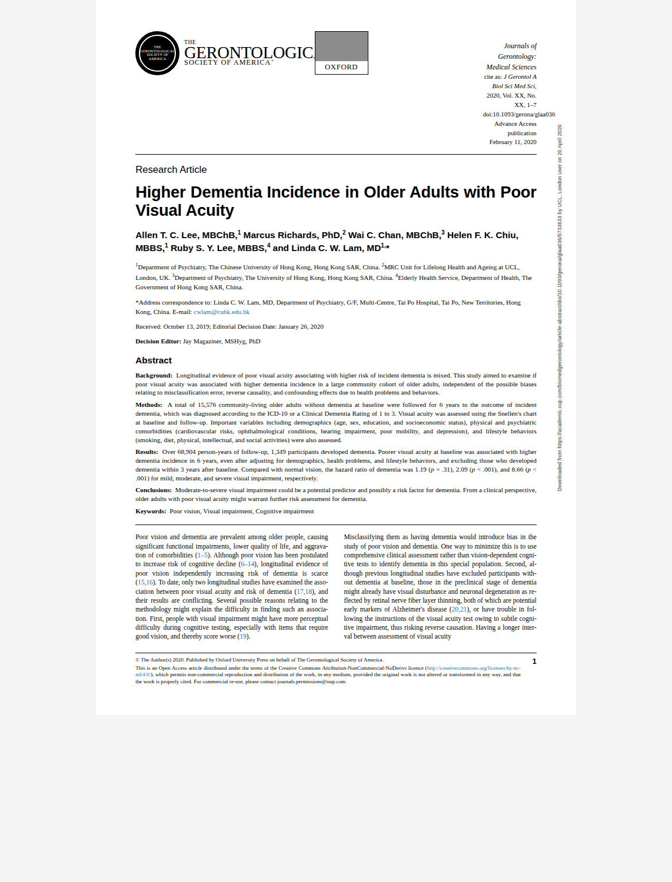Downloaded from https://academic.oup.com/biomedgerontology/article-abstract/doi/10.1093/gerona/glaa036/5733633 by UCL, London user on 20 April 2020
THE GERONTOLOGICAL SOCIETY OF AMERICA
THE GERONTOLOGICAL SOCIETY OF AMERICA®
Journals of Gerontology: Medical Sciences
cite as: J Gerontol A Biol Sci Med Sci, 2020, Vol. XX, No. XX, 1–7
doi:10.1093/gerona/glaa036
Advance Access publication February 11, 2020
OXFORD
Research Article
Higher Dementia Incidence in Older Adults with Poor Visual Acuity
Allen T. C. Lee, MBChB,1 Marcus Richards, PhD,2 Wai C. Chan, MBChB,3 Helen F. K. Chiu, MBBS,1 Ruby S. Y. Lee, MBBS,4 and Linda C. W. Lam, MD1,*
1Department of Psychiatry, The Chinese University of Hong Kong, Hong Kong SAR, China. 2MRC Unit for Lifelong Health and Ageing at UCL, London, UK. 3Department of Psychiatry, The University of Hong Kong, Hong Kong SAR, China. 4Elderly Health Service, Department of Health, The Government of Hong Kong SAR, China.
*Address correspondence to: Linda C. W. Lam, MD, Department of Psychiatry, G/F, Multi-Centre, Tai Po Hospital, Tai Po, New Territories, Hong Kong, China. E-mail: cwlam@cuhk.edu.hk
Received: October 13, 2019; Editorial Decision Date: January 26, 2020
Decision Editor: Jay Magaziner, MSHyg, PhD
Abstract
Background: Longitudinal evidence of poor visual acuity associating with higher risk of incident dementia is mixed. This study aimed to examine if poor visual acuity was associated with higher dementia incidence in a large community cohort of older adults, independent of the possible biases relating to misclassification error, reverse causality, and confounding effects due to health problems and behaviors.
Methods: A total of 15,576 community-living older adults without dementia at baseline were followed for 6 years to the outcome of incident dementia, which was diagnosed according to the ICD-10 or a Clinical Dementia Rating of 1 to 3. Visual acuity was assessed using the Snellen's chart at baseline and follow-up. Important variables including demographics (age, sex, education, and socioeconomic status), physical and psychiatric comorbidities (cardiovascular risks, ophthalmological conditions, hearing impairment, poor mobility, and depression), and lifestyle behaviors (smoking, diet, physical, intellectual, and social activities) were also assessed.
Results: Over 68,904 person-years of follow-up, 1,349 participants developed dementia. Poorer visual acuity at baseline was associated with higher dementia incidence in 6 years, even after adjusting for demographics, health problems, and lifestyle behaviors, and excluding those who developed dementia within 3 years after baseline. Compared with normal vision, the hazard ratio of dementia was 1.19 (p = .31), 2.09 (p < .001), and 8.66 (p < .001) for mild, moderate, and severe visual impairment, respectively.
Conclusions: Moderate-to-severe visual impairment could be a potential predictor and possibly a risk factor for dementia. From a clinical perspective, older adults with poor visual acuity might warrant further risk assessment for dementia.
Keywords: Poor vision, Visual impairment, Cognitive impairment
Poor vision and dementia are prevalent among older people, causing significant functional impairments, lower quality of life, and aggravation of comorbidities (1–5). Although poor vision has been postulated to increase risk of cognitive decline (6–14), longitudinal evidence of poor vision independently increasing risk of dementia is scarce (15,16). To date, only two longitudinal studies have examined the association between poor visual acuity and risk of dementia (17,18), and their results are conflicting. Several possible reasons relating to the methodology might explain the difficulty in finding such an association. First, people with visual impairment might have more perceptual difficulty during cognitive testing, especially with items that require good vision, and thereby score worse (19).
Misclassifying them as having dementia would introduce bias in the study of poor vision and dementia. One way to minimize this is to use comprehensive clinical assessment rather than vision-dependent cognitive tests to identify dementia in this special population. Second, although previous longitudinal studies have excluded participants without dementia at baseline, those in the preclinical stage of dementia might already have visual disturbance and neuronal degeneration as reflected by retinal nerve fiber layer thinning, both of which are potential early markers of Alzheimer's disease (20,21), or have trouble in following the instructions of the visual acuity test owing to subtle cognitive impairment, thus risking reverse causation. Having a longer interval between assessment of visual acuity
1
© The Author(s) 2020. Published by Oxford University Press on behalf of The Gerontological Society of America.
This is an Open Access article distributed under the terms of the Creative Commons Attribution-NonCommercial-NoDerivs licence (http://creativecommons.org/licenses/by-nc-nd/4.0/), which permits non-commercial reproduction and distribution of the work, in any medium, provided the original work is not altered or transformed in any way, and that the work is properly cited. For commercial re-use, please contact journals.permissions@oup.com